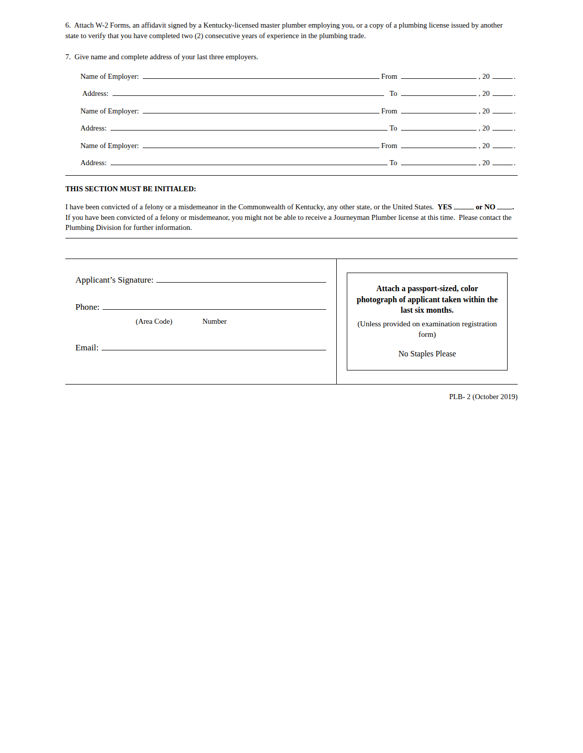6. Attach W-2 Forms, an affidavit signed by a Kentucky-licensed master plumber employing you, or a copy of a plumbing license issued by another state to verify that you have completed two (2) consecutive years of experience in the plumbing trade.
7. Give name and complete address of your last three employers.
Name of Employer: From , 20 .
Address: To , 20 .
Name of Employer: From , 20 .
Address: To , 20 .
Name of Employer: From , 20 .
Address: To , 20 .
THIS SECTION MUST BE INITIALED:
I have been convicted of a felony or a misdemeanor in the Commonwealth of Kentucky, any other state, or the United States. YES or NO .
If you have been convicted of a felony or misdemeanor, you might not be able to receive a Journeyman Plumber license at this time. Please contact the Plumbing Division for further information.
Applicant’s Signature:
Phone:
(Area Code) Number
Email:
Attach a passport-sized, color photograph of applicant taken within the last six months.
(Unless provided on examination registration form)
No Staples Please
PLB- 2 (October 2019)